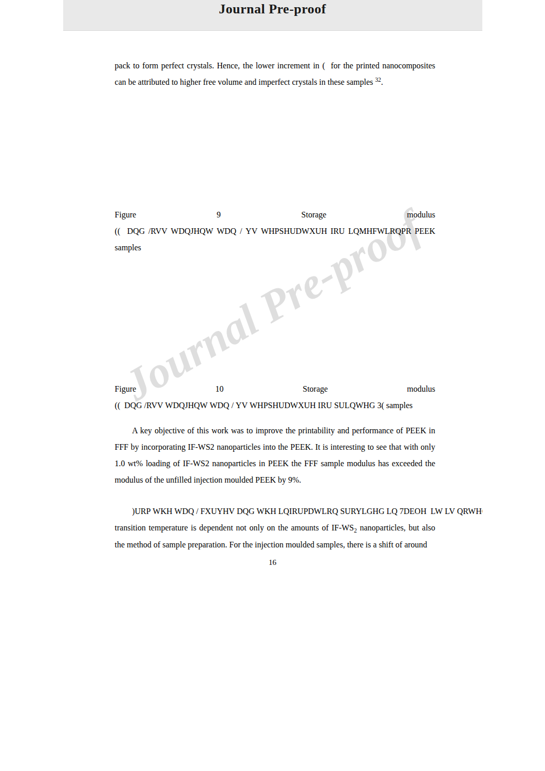Journal Pre-proof
Journal Pre-proof
pack to form perfect crystals. Hence, the lower increment in ( for the printed nanocomposites can be attributed to higher free volume and imperfect crystals in these samples 32.
Figure 9 Storage modulus (( DQG /RVV WDQJHQW WDQ / YV WHPSHUDWXUH IRU LQMHFWLRQPR PEEK samples
Figure 10 Storage modulus (( DQG /RVV WDQJHQW WDQ / YV WHPSHUDWXUH IRU SULQWHG 3( samples
A key objective of this work was to improve the printability and performance of PEEK in FFF by incorporating IF-WS2 nanoparticles into the PEEK. It is interesting to see that with only 1.0 wt% loading of IF-WS2 nanoparticles in PEEK the FFF sample modulus has exceeded the modulus of the unfilled injection moulded PEEK by 9%.
)URP WKH WDQ / FXUYHV DQG WKH LQIRUPDWLRQ SURYLGHG LQ 7DEOH LW LV QRWHG W transition temperature is dependent not only on the amounts of IF-WS2 nanoparticles, but also the method of sample preparation. For the injection moulded samples, there is a shift of around
16